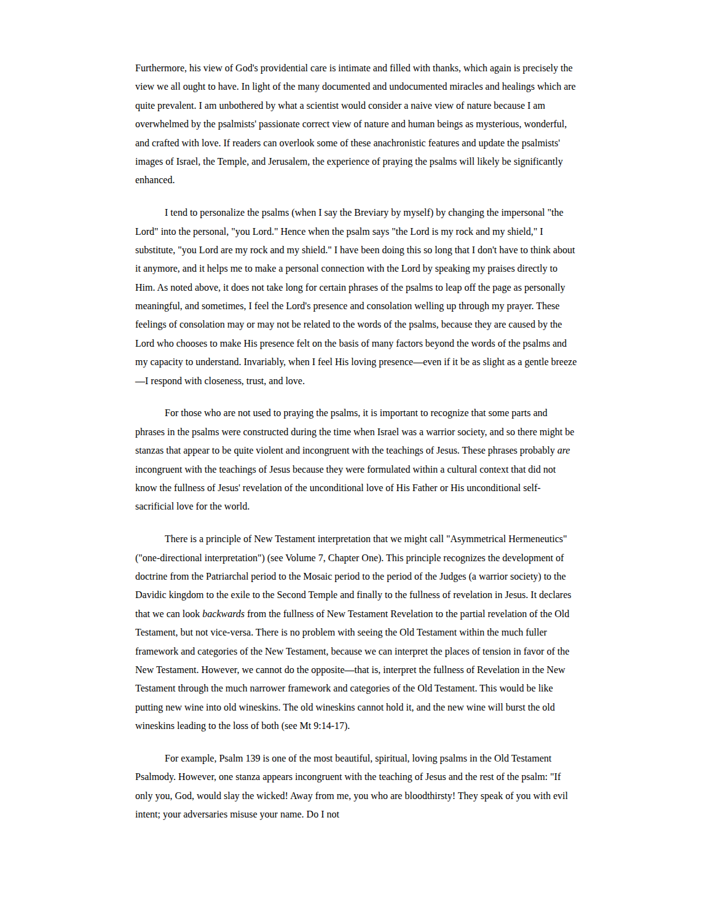Furthermore, his view of God's providential care is intimate and filled with thanks, which again is precisely the view we all ought to have. In light of the many documented and undocumented miracles and healings which are quite prevalent. I am unbothered by what a scientist would consider a naive view of nature because I am overwhelmed by the psalmists' passionate correct view of nature and human beings as mysterious, wonderful, and crafted with love. If readers can overlook some of these anachronistic features and update the psalmists' images of Israel, the Temple, and Jerusalem, the experience of praying the psalms will likely be significantly enhanced.
I tend to personalize the psalms (when I say the Breviary by myself) by changing the impersonal "the Lord" into the personal, "you Lord." Hence when the psalm says "the Lord is my rock and my shield," I substitute, "you Lord are my rock and my shield." I have been doing this so long that I don't have to think about it anymore, and it helps me to make a personal connection with the Lord by speaking my praises directly to Him. As noted above, it does not take long for certain phrases of the psalms to leap off the page as personally meaningful, and sometimes, I feel the Lord's presence and consolation welling up through my prayer. These feelings of consolation may or may not be related to the words of the psalms, because they are caused by the Lord who chooses to make His presence felt on the basis of many factors beyond the words of the psalms and my capacity to understand. Invariably, when I feel His loving presence—even if it be as slight as a gentle breeze—I respond with closeness, trust, and love.
For those who are not used to praying the psalms, it is important to recognize that some parts and phrases in the psalms were constructed during the time when Israel was a warrior society, and so there might be stanzas that appear to be quite violent and incongruent with the teachings of Jesus. These phrases probably are incongruent with the teachings of Jesus because they were formulated within a cultural context that did not know the fullness of Jesus' revelation of the unconditional love of His Father or His unconditional self-sacrificial love for the world.
There is a principle of New Testament interpretation that we might call "Asymmetrical Hermeneutics" ("one-directional interpretation") (see Volume 7, Chapter One). This principle recognizes the development of doctrine from the Patriarchal period to the Mosaic period to the period of the Judges (a warrior society) to the Davidic kingdom to the exile to the Second Temple and finally to the fullness of revelation in Jesus. It declares that we can look backwards from the fullness of New Testament Revelation to the partial revelation of the Old Testament, but not vice-versa. There is no problem with seeing the Old Testament within the much fuller framework and categories of the New Testament, because we can interpret the places of tension in favor of the New Testament. However, we cannot do the opposite—that is, interpret the fullness of Revelation in the New Testament through the much narrower framework and categories of the Old Testament. This would be like putting new wine into old wineskins. The old wineskins cannot hold it, and the new wine will burst the old wineskins leading to the loss of both (see Mt 9:14-17).
For example, Psalm 139 is one of the most beautiful, spiritual, loving psalms in the Old Testament Psalmody. However, one stanza appears incongruent with the teaching of Jesus and the rest of the psalm: "If only you, God, would slay the wicked! Away from me, you who are bloodthirsty! They speak of you with evil intent; your adversaries misuse your name. Do I not